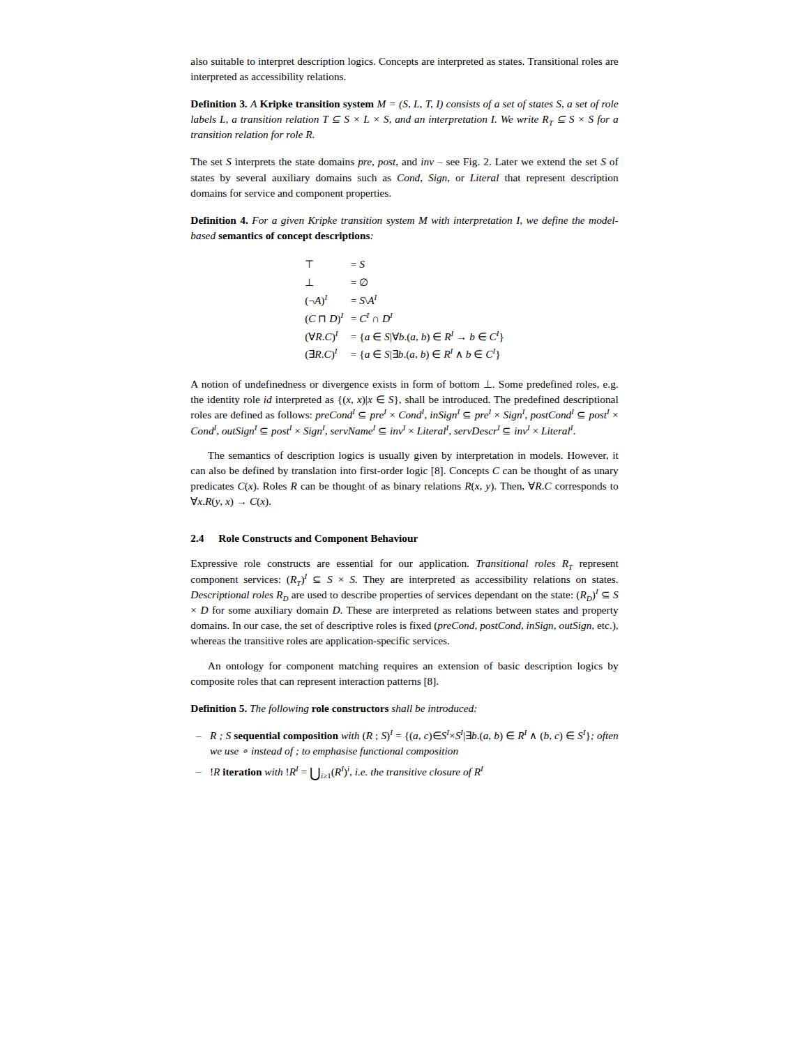also suitable to interpret description logics. Concepts are interpreted as states. Transitional roles are interpreted as accessibility relations.
Definition 3. A Kripke transition system M = (S, L, T, I) consists of a set of states S, a set of role labels L, a transition relation T ⊆ S × L × S, and an interpretation I. We write RT ⊆ S × S for a transition relation for role R.
The set S interprets the state domains pre, post, and inv – see Fig. 2. Later we extend the set S of states by several auxiliary domains such as Cond, Sign, or Literal that represent description domains for service and component properties.
Definition 4. For a given Kripke transition system M with interpretation I, we define the model-based semantics of concept descriptions:
| ⊤ | = S |
| ⊥ | = ∅ |
| (¬ A ) I | = S \ A I |
| ( C ⊓ D ) I | = C I ∩ D I |
| (∀ R . C ) I | = { a ∈ S /∀ b .( a , b ) ∈ R I → b ∈ C I } |
| (∃ R . C ) I | = { a ∈ S /∃ b .( a , b ) ∈ R I ∧ b ∈ C I } |
A notion of undefinedness or divergence exists in form of bottom ⊥. Some predefined roles, e.g. the identity role id interpreted as {(x, x)|x ∈ S}, shall be introduced. The predefined descriptional roles are defined as follows: preCondI ⊆ preI × CondI, inSignI ⊆ preI × SignI, postCondI ⊆ postI × CondI, outSignI ⊆ postI × SignI, servNameI ⊆ invI × LiteralI, servDescrI ⊆ invI × LiteralI.
The semantics of description logics is usually given by interpretation in models. However, it can also be defined by translation into first-order logic [8]. Concepts C can be thought of as unary predicates C(x). Roles R can be thought of as binary relations R(x, y). Then, ∀R.C corresponds to ∀x.R(y, x) → C(x).
2.4 Role Constructs and Component Behaviour
Expressive role constructs are essential for our application. Transitional roles RT represent component services: (RT)I ⊆ S × S. They are interpreted as accessibility relations on states. Descriptional roles RD are used to describe properties of services dependant on the state: (RD)I ⊆ S × D for some auxiliary domain D. These are interpreted as relations between states and property domains. In our case, the set of descriptive roles is fixed (preCond, postCond, inSign, outSign, etc.), whereas the transitive roles are application-specific services.
An ontology for component matching requires an extension of basic description logics by composite roles that can represent interaction patterns [8].
Definition 5. The following role constructors shall be introduced:
R ; S sequential composition with (R ; S)I = {(a, c)∈SI×SI|∃b.(a, b) ∈ RI ∧ (b, c) ∈ SI}; often we use ∘ instead of ; to emphasise functional composition
!R iteration with !RI = ⋃i≥1(RI)i, i.e. the transitive closure of RI